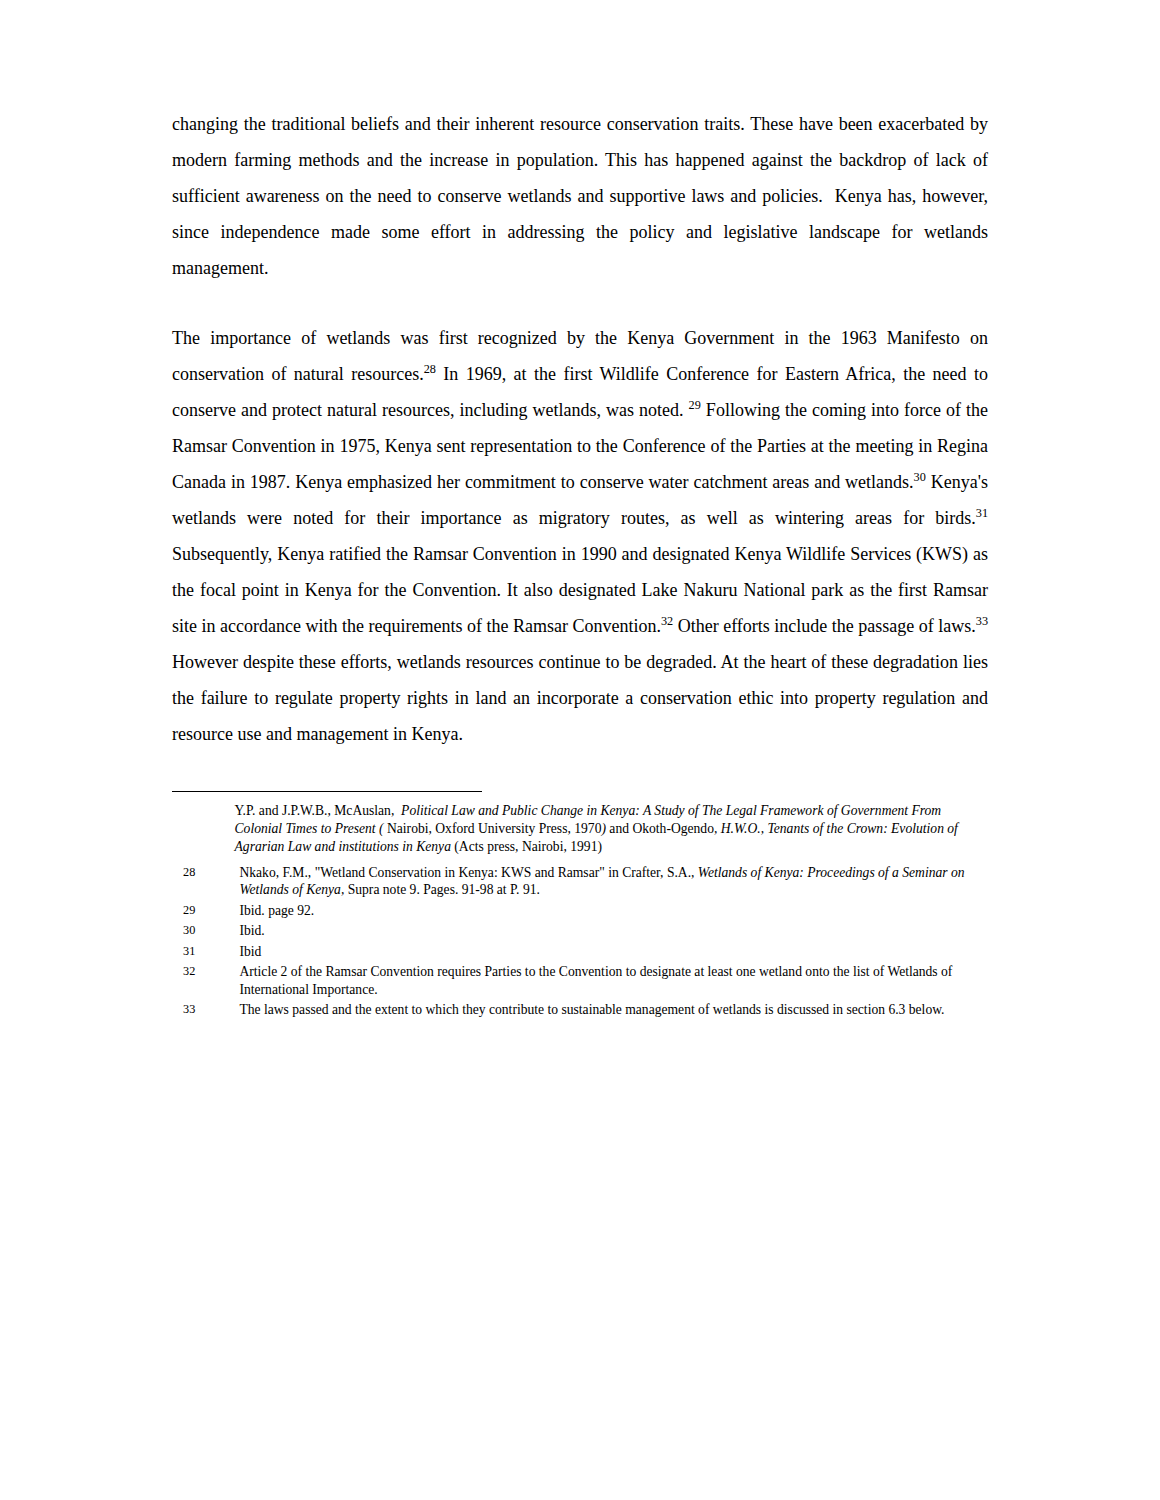changing the traditional beliefs and their inherent resource conservation traits. These have been exacerbated by modern farming methods and the increase in population. This has happened against the backdrop of lack of sufficient awareness on the need to conserve wetlands and supportive laws and policies. Kenya has, however, since independence made some effort in addressing the policy and legislative landscape for wetlands management.
The importance of wetlands was first recognized by the Kenya Government in the 1963 Manifesto on conservation of natural resources.28 In 1969, at the first Wildlife Conference for Eastern Africa, the need to conserve and protect natural resources, including wetlands, was noted. 29 Following the coming into force of the Ramsar Convention in 1975, Kenya sent representation to the Conference of the Parties at the meeting in Regina Canada in 1987. Kenya emphasized her commitment to conserve water catchment areas and wetlands.30 Kenya's wetlands were noted for their importance as migratory routes, as well as wintering areas for birds.31 Subsequently, Kenya ratified the Ramsar Convention in 1990 and designated Kenya Wildlife Services (KWS) as the focal point in Kenya for the Convention. It also designated Lake Nakuru National park as the first Ramsar site in accordance with the requirements of the Ramsar Convention.32 Other efforts include the passage of laws.33 However despite these efforts, wetlands resources continue to be degraded. At the heart of these degradation lies the failure to regulate property rights in land an incorporate a conservation ethic into property regulation and resource use and management in Kenya.
Y.P. and J.P.W.B., McAuslan, Political Law and Public Change in Kenya: A Study of The Legal Framework of Government From Colonial Times to Present ( Nairobi, Oxford University Press, 1970) and Okoth-Ogendo, H.W.O., Tenants of the Crown: Evolution of Agrarian Law and institutions in Kenya (Acts press, Nairobi, 1991)
| 28 | Nkako, F.M., "Wetland Conservation in Kenya: KWS and Ramsar" in Crafter, S.A., Wetlands of Kenya: Proceedings of a Seminar on Wetlands of Kenya, Supra note 9. Pages. 91-98 at P. 91. |
| 29 | Ibid. page 92. |
| 30 | Ibid. |
| 31 | Ibid |
| 32 | Article 2 of the Ramsar Convention requires Parties to the Convention to designate at least one wetland onto the list of Wetlands of International Importance. |
| 33 | The laws passed and the extent to which they contribute to sustainable management of wetlands is discussed in section 6.3 below. |